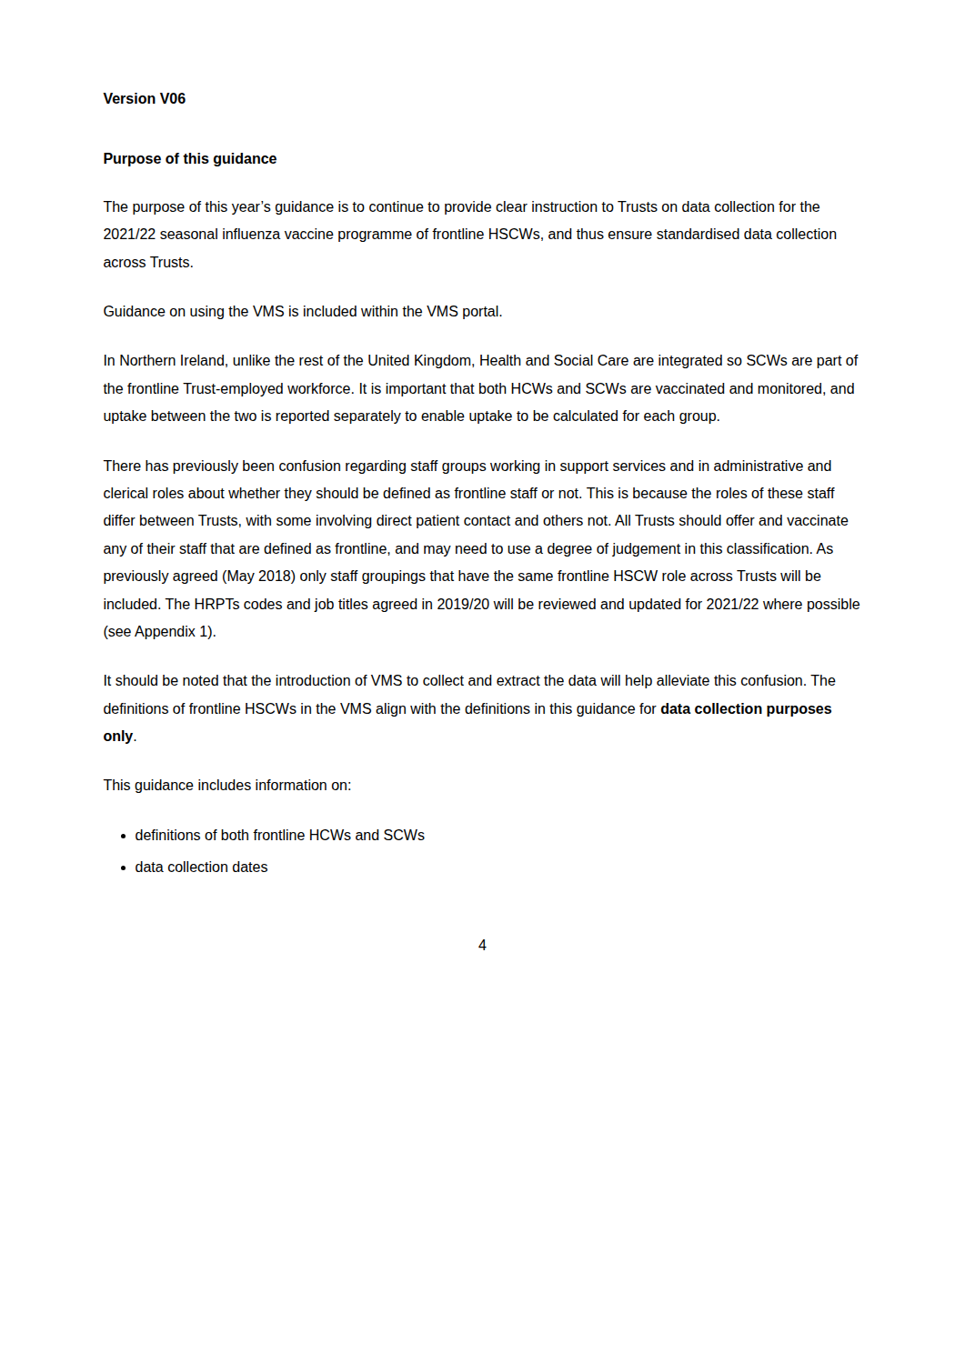Version V06
Purpose of this guidance
The purpose of this year’s guidance is to continue to provide clear instruction to Trusts on data collection for the 2021/22 seasonal influenza vaccine programme of frontline HSCWs, and thus ensure standardised data collection across Trusts.
Guidance on using the VMS is included within the VMS portal.
In Northern Ireland, unlike the rest of the United Kingdom, Health and Social Care are integrated so SCWs are part of the frontline Trust-employed workforce. It is important that both HCWs and SCWs are vaccinated and monitored, and uptake between the two is reported separately to enable uptake to be calculated for each group.
There has previously been confusion regarding staff groups working in support services and in administrative and clerical roles about whether they should be defined as frontline staff or not. This is because the roles of these staff differ between Trusts, with some involving direct patient contact and others not. All Trusts should offer and vaccinate any of their staff that are defined as frontline, and may need to use a degree of judgement in this classification. As previously agreed (May 2018) only staff groupings that have the same frontline HSCW role across Trusts will be included. The HRPTs codes and job titles agreed in 2019/20 will be reviewed and updated for 2021/22 where possible (see Appendix 1).
It should be noted that the introduction of VMS to collect and extract the data will help alleviate this confusion. The definitions of frontline HSCWs in the VMS align with the definitions in this guidance for data collection purposes only.
This guidance includes information on:
definitions of both frontline HCWs and SCWs
data collection dates
4